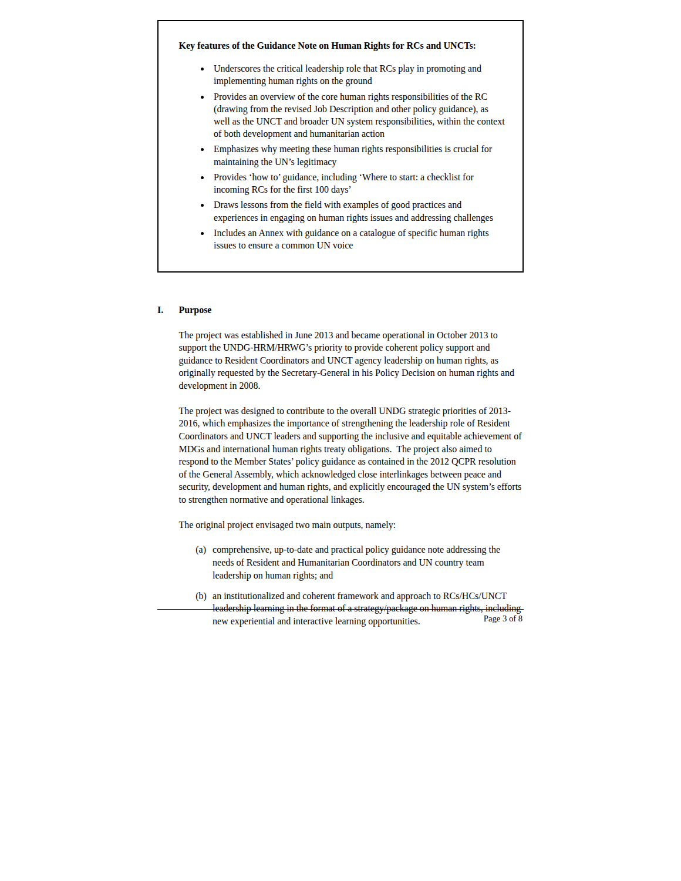Key features of the Guidance Note on Human Rights for RCs and UNCTs:
Underscores the critical leadership role that RCs play in promoting and implementing human rights on the ground
Provides an overview of the core human rights responsibilities of the RC (drawing from the revised Job Description and other policy guidance), as well as the UNCT and broader UN system responsibilities, within the context of both development and humanitarian action
Emphasizes why meeting these human rights responsibilities is crucial for maintaining the UN’s legitimacy
Provides ‘how to’ guidance, including ‘Where to start: a checklist for incoming RCs for the first 100 days’
Draws lessons from the field with examples of good practices and experiences in engaging on human rights issues and addressing challenges
Includes an Annex with guidance on a catalogue of specific human rights issues to ensure a common UN voice
I. Purpose
The project was established in June 2013 and became operational in October 2013 to support the UNDG-HRM/HRWG’s priority to provide coherent policy support and guidance to Resident Coordinators and UNCT agency leadership on human rights, as originally requested by the Secretary-General in his Policy Decision on human rights and development in 2008.
The project was designed to contribute to the overall UNDG strategic priorities of 2013-2016, which emphasizes the importance of strengthening the leadership role of Resident Coordinators and UNCT leaders and supporting the inclusive and equitable achievement of MDGs and international human rights treaty obligations. The project also aimed to respond to the Member States’ policy guidance as contained in the 2012 QCPR resolution of the General Assembly, which acknowledged close interlinkages between peace and security, development and human rights, and explicitly encouraged the UN system’s efforts to strengthen normative and operational linkages.
The original project envisaged two main outputs, namely:
(a) comprehensive, up-to-date and practical policy guidance note addressing the needs of Resident and Humanitarian Coordinators and UN country team leadership on human rights; and
(b) an institutionalized and coherent framework and approach to RCs/HCs/UNCT leadership learning in the format of a strategy/package on human rights, including new experiential and interactive learning opportunities.
Page 3 of 8